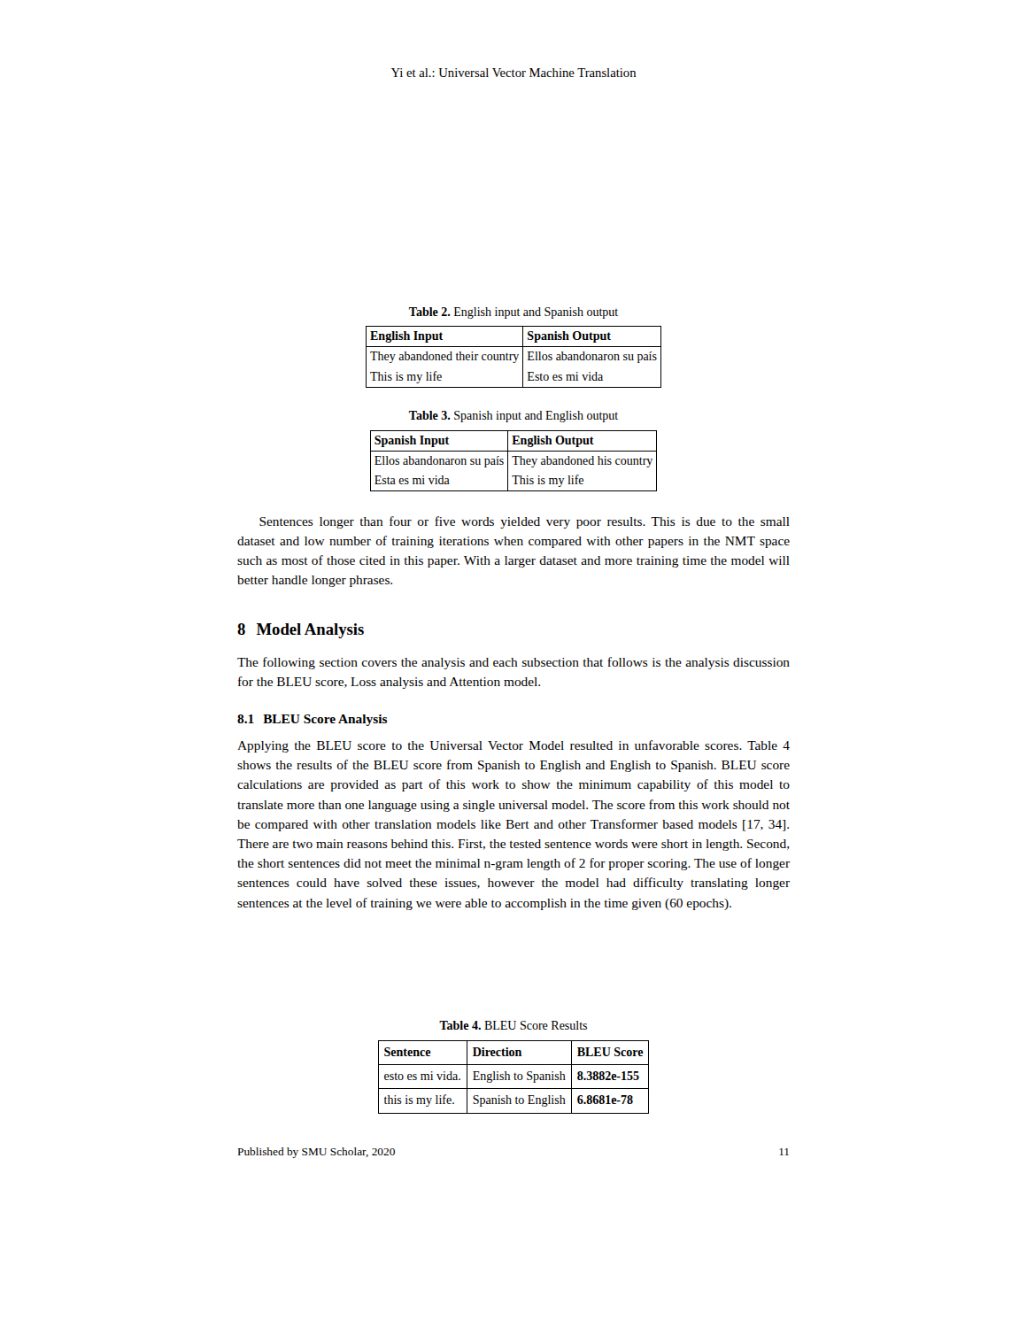Yi et al.: Universal Vector Machine Translation
Table 2. English input and Spanish output
| English Input | Spanish Output |
| --- | --- |
| They abandoned their country | Ellos abandonaron su país |
| This is my life | Esto es mi vida |
Table 3. Spanish input and English output
| Spanish Input | English Output |
| --- | --- |
| Ellos abandonaron su país | They abandoned his country |
| Esta es mi vida | This is my life |
Sentences longer than four or five words yielded very poor results. This is due to the small dataset and low number of training iterations when compared with other papers in the NMT space such as most of those cited in this paper. With a larger dataset and more training time the model will better handle longer phrases.
8 Model Analysis
The following section covers the analysis and each subsection that follows is the analysis discussion for the BLEU score, Loss analysis and Attention model.
8.1 BLEU Score Analysis
Applying the BLEU score to the Universal Vector Model resulted in unfavorable scores. Table 4 shows the results of the BLEU score from Spanish to English and English to Spanish. BLEU score calculations are provided as part of this work to show the minimum capability of this model to translate more than one language using a single universal model. The score from this work should not be compared with other translation models like Bert and other Transformer based models [17, 34]. There are two main reasons behind this. First, the tested sentence words were short in length. Second, the short sentences did not meet the minimal n-gram length of 2 for proper scoring. The use of longer sentences could have solved these issues, however the model had difficulty translating longer sentences at the level of training we were able to accomplish in the time given (60 epochs).
Table 4. BLEU Score Results
| Sentence | Direction | BLEU Score |
| --- | --- | --- |
| esto es mi vida. | English to Spanish | 8.3882e-155 |
| this is my life. | Spanish to English | 6.8681e-78 |
Published by SMU Scholar, 2020
11